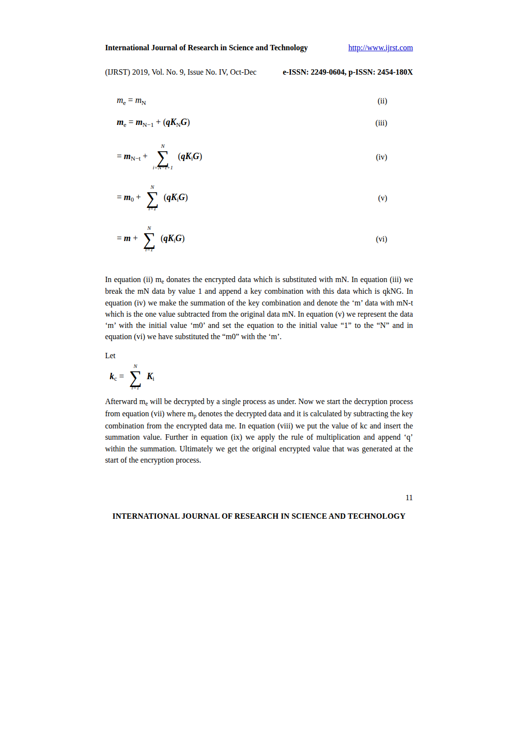International Journal of Research in Science and Technology
http://www.ijrst.com
(IJRST) 2019, Vol. No. 9, Issue No. IV, Oct-Dec
e-ISSN: 2249-0604, p-ISSN: 2454-180X
me = mN
(ii)
me = mN−1 + (qKNG)
(iii)
= mN−t + N ∑ i=N−t+1 (qKiG)
(iv)
= m 0 + N ∑ i=1 (qKiG)
(v)
= m + N ∑ i=1 (qKiG)
(vi)
In equation (ii) me donates the encrypted data which is substituted with mN. In equation (iii) we break the mN data by value 1 and append a key combination with this data which is qkNG. In equation (iv) we make the summation of the key combination and denote the ‘m’ data with mN-t which is the one value subtracted from the original data mN. In equation (v) we represent the data ‘m’ with the initial value ‘m0’ and set the equation to the initial value “1” to the “N” and in equation (vi) we have substituted the “m0” with the ‘m’.
Let
kc = N ∑ i=1 Ki
Afterward me will be decrypted by a single process as under. Now we start the decryption process from equation (vii) where mp denotes the decrypted data and it is calculated by subtracting the key combination from the encrypted data me. In equation (viii) we put the value of kc and insert the summation value. Further in equation (ix) we apply the rule of multiplication and append ‘q’ within the summation. Ultimately we get the original encrypted value that was generated at the start of the encryption process.
11
INTERNATIONAL JOURNAL OF RESEARCH IN SCIENCE AND TECHNOLOGY